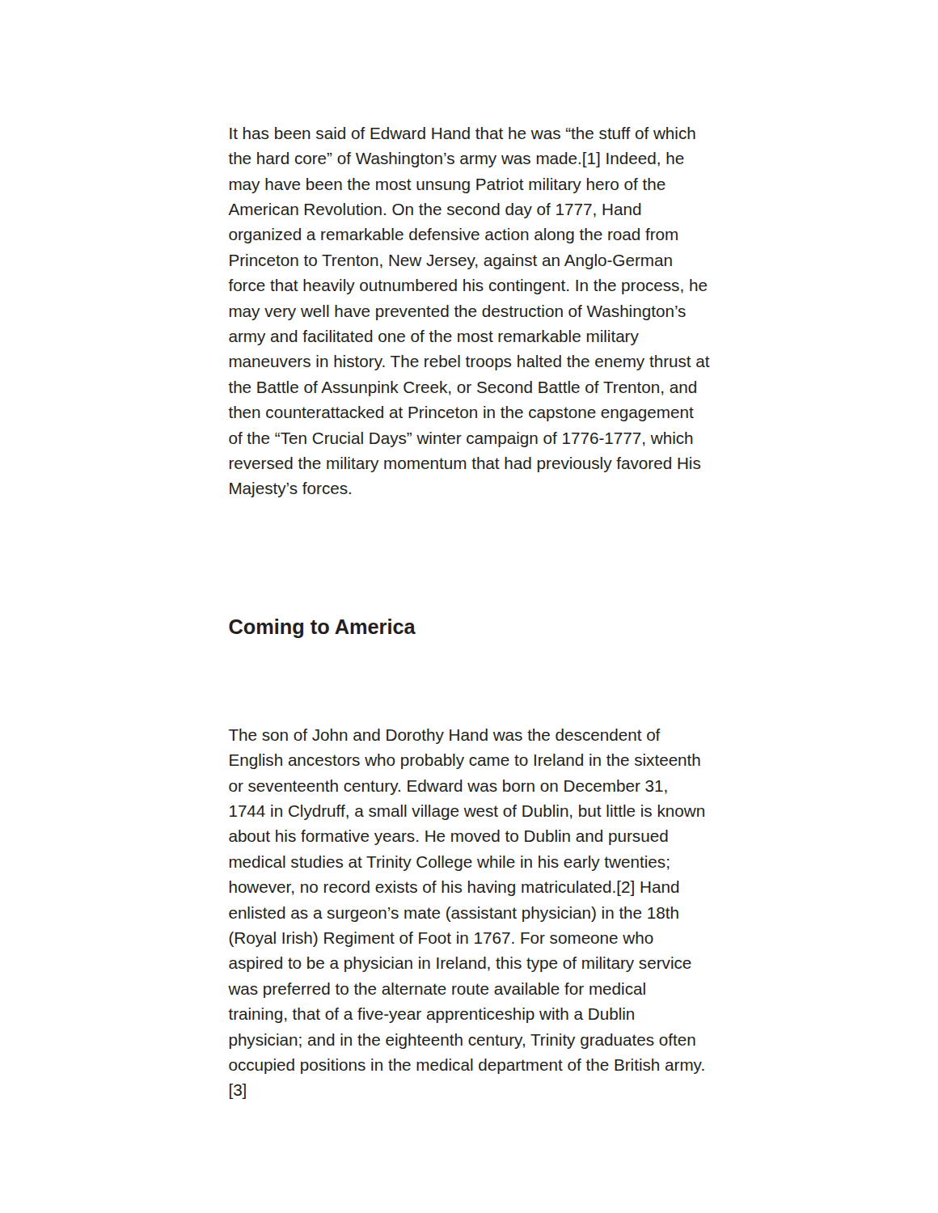It has been said of Edward Hand that he was “the stuff of which the hard core” of Washington’s army was made.[1] Indeed, he may have been the most unsung Patriot military hero of the American Revolution. On the second day of 1777, Hand organized a remarkable defensive action along the road from Princeton to Trenton, New Jersey, against an Anglo-German force that heavily outnumbered his contingent. In the process, he may very well have prevented the destruction of Washington’s army and facilitated one of the most remarkable military maneuvers in history. The rebel troops halted the enemy thrust at the Battle of Assunpink Creek, or Second Battle of Trenton, and then counterattacked at Princeton in the capstone engagement of the “Ten Crucial Days” winter campaign of 1776-1777, which reversed the military momentum that had previously favored His Majesty’s forces.
Coming to America
The son of John and Dorothy Hand was the descendent of English ancestors who probably came to Ireland in the sixteenth or seventeenth century. Edward was born on December 31, 1744 in Clydruff, a small village west of Dublin, but little is known about his formative years. He moved to Dublin and pursued medical studies at Trinity College while in his early twenties; however, no record exists of his having matriculated.[2] Hand enlisted as a surgeon’s mate (assistant physician) in the 18th (Royal Irish) Regiment of Foot in 1767. For someone who aspired to be a physician in Ireland, this type of military service was preferred to the alternate route available for medical training, that of a five-year apprenticeship with a Dublin physician; and in the eighteenth century, Trinity graduates often occupied positions in the medical department of the British army.[3]